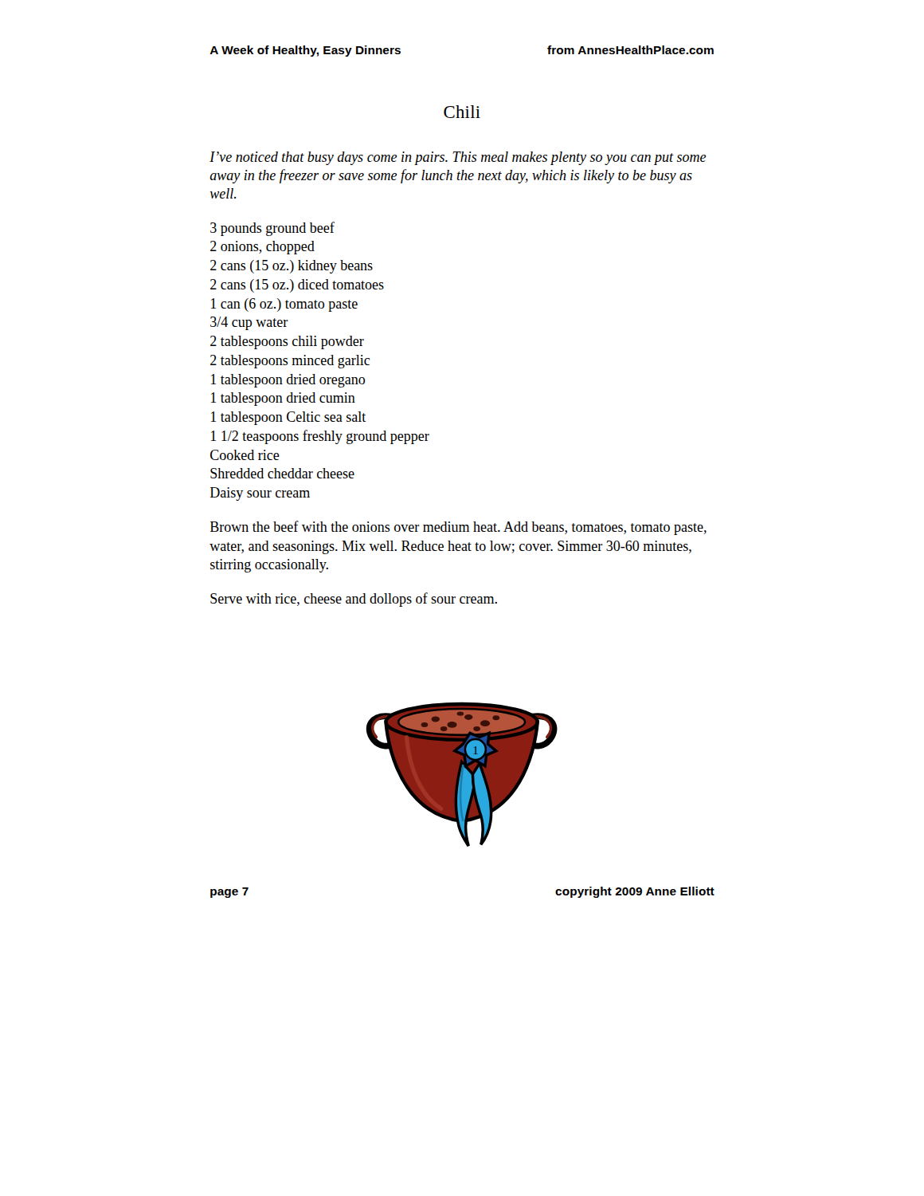A Week of Healthy, Easy Dinners from AnnesHealthPlace.com
Chili
I’ve noticed that busy days come in pairs. This meal makes plenty so you can put some away in the freezer or save some for lunch the next day, which is likely to be busy as well.
3 pounds ground beef
2 onions, chopped
2 cans (15 oz.) kidney beans
2 cans (15 oz.) diced tomatoes
1 can (6 oz.) tomato paste
3/4 cup water
2 tablespoons chili powder
2 tablespoons minced garlic
1 tablespoon dried oregano
1 tablespoon dried cumin
1 tablespoon Celtic sea salt
1 1/2 teaspoons freshly ground pepper
Cooked rice
Shredded cheddar cheese
Daisy sour cream
Brown the beef with the onions over medium heat. Add beans, tomatoes, tomato paste, water, and seasonings. Mix well. Reduce heat to low; cover. Simmer 30-60 minutes, stirring occasionally.
Serve with rice, cheese and dollops of sour cream.
A pot of chili with a blue first-place ribbon 1
page 7 copyright 2009 Anne Elliott